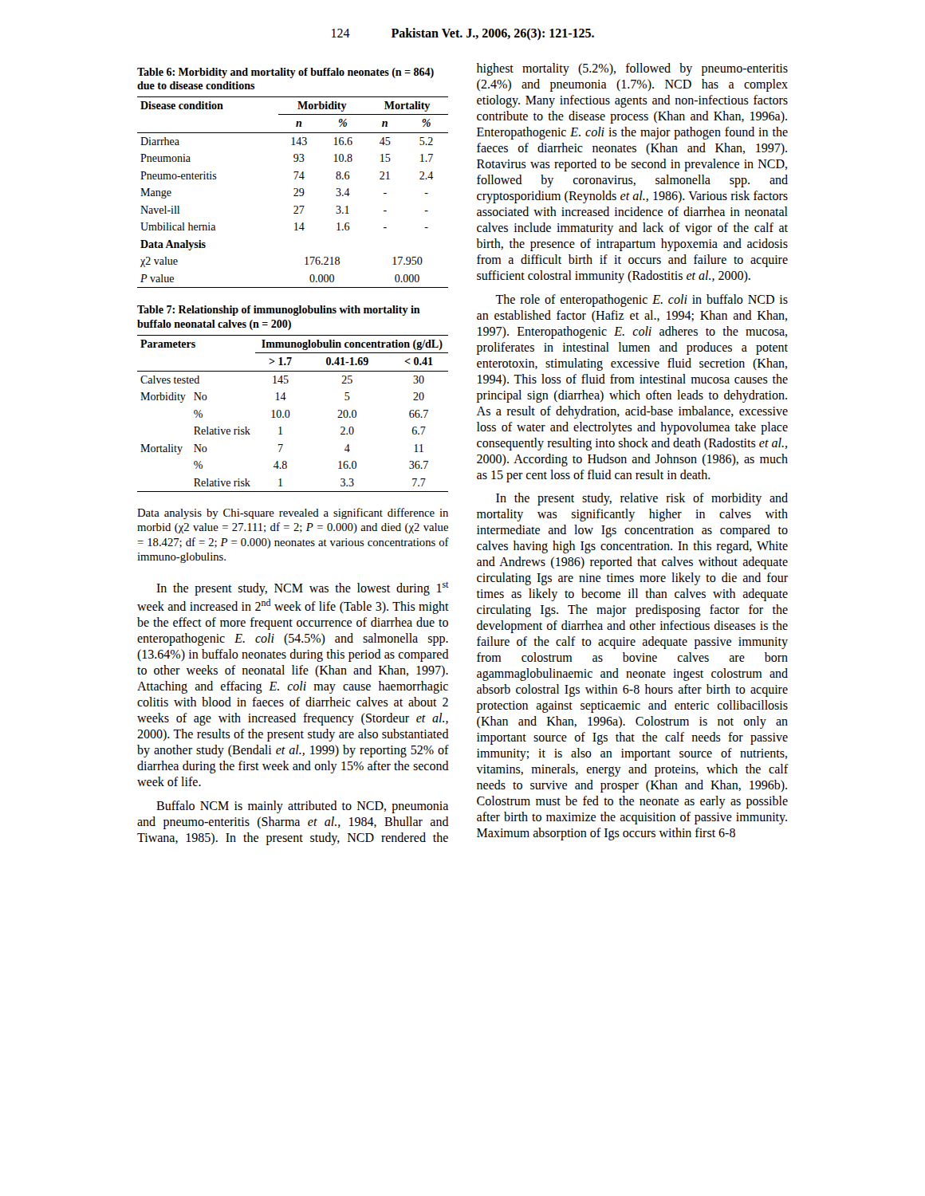124 Pakistan Vet. J., 2006, 26(3): 121-125.
Table 6: Morbidity and mortality of buffalo neonates (n = 864) due to disease conditions
| Disease condition | Morbidity | Mortality |
| --- | --- | --- |
| n | % | n | % |
| Diarrhea | 143 | 16.6 | 45 | 5.2 |
| Pneumonia | 93 | 10.8 | 15 | 1.7 |
| Pneumo-enteritis | 74 | 8.6 | 21 | 2.4 |
| Mange | 29 | 3.4 | - | - |
| Navel-ill | 27 | 3.1 | - | - |
| Umbilical hernia | 14 | 1.6 | - | - |
| Data Analysis |
| χ2 value | 176.218 | 17.950 |
| P value | 0.000 | 0.000 |
Table 7: Relationship of immunoglobulins with mortality in buffalo neonatal calves (n = 200)
| Parameters | Immunoglobulin concentration (g/dL) |
| --- | --- |
| > 1.7 | 0.41-1.69 | < 0.41 |
| Calves tested | 145 | 25 | 30 |
| Morbidity | No | 14 | 5 | 20 |
| % | 10.0 | 20.0 | 66.7 |
| Relative risk | 1 | 2.0 | 6.7 |
| Mortality | No | 7 | 4 | 11 |
| % | 4.8 | 16.0 | 36.7 |
| Relative risk | 1 | 3.3 | 7.7 |
Data analysis by Chi-square revealed a significant difference in morbid (χ2 value = 27.111; df = 2; P = 0.000) and died (χ2 value = 18.427; df = 2; P = 0.000) neonates at various concentrations of immuno-globulins.
In the present study, NCM was the lowest during 1st week and increased in 2nd week of life (Table 3). This might be the effect of more frequent occurrence of diarrhea due to enteropathogenic E. coli (54.5%) and salmonella spp. (13.64%) in buffalo neonates during this period as compared to other weeks of neonatal life (Khan and Khan, 1997). Attaching and effacing E. coli may cause haemorrhagic colitis with blood in faeces of diarrheic calves at about 2 weeks of age with increased frequency (Stordeur et al., 2000). The results of the present study are also substantiated by another study (Bendali et al., 1999) by reporting 52% of diarrhea during the first week and only 15% after the second week of life.
Buffalo NCM is mainly attributed to NCD, pneumonia and pneumo-enteritis (Sharma et al., 1984, Bhullar and Tiwana, 1985). In the present study, NCD rendered the highest mortality (5.2%), followed by pneumo-enteritis (2.4%) and pneumonia (1.7%). NCD has a complex etiology. Many infectious agents and non-infectious factors contribute to the disease process (Khan and Khan, 1996a). Enteropathogenic E. coli is the major pathogen found in the faeces of diarrheic neonates (Khan and Khan, 1997). Rotavirus was reported to be second in prevalence in NCD, followed by coronavirus, salmonella spp. and cryptosporidium (Reynolds et al., 1986). Various risk factors associated with increased incidence of diarrhea in neonatal calves include immaturity and lack of vigor of the calf at birth, the presence of intrapartum hypoxemia and acidosis from a difficult birth if it occurs and failure to acquire sufficient colostral immunity (Radostitis et al., 2000).
The role of enteropathogenic E. coli in buffalo NCD is an established factor (Hafiz et al., 1994; Khan and Khan, 1997). Enteropathogenic E. coli adheres to the mucosa, proliferates in intestinal lumen and produces a potent enterotoxin, stimulating excessive fluid secretion (Khan, 1994). This loss of fluid from intestinal mucosa causes the principal sign (diarrhea) which often leads to dehydration. As a result of dehydration, acid-base imbalance, excessive loss of water and electrolytes and hypovolumea take place consequently resulting into shock and death (Radostits et al., 2000). According to Hudson and Johnson (1986), as much as 15 per cent loss of fluid can result in death.
In the present study, relative risk of morbidity and mortality was significantly higher in calves with intermediate and low Igs concentration as compared to calves having high Igs concentration. In this regard, White and Andrews (1986) reported that calves without adequate circulating Igs are nine times more likely to die and four times as likely to become ill than calves with adequate circulating Igs. The major predisposing factor for the development of diarrhea and other infectious diseases is the failure of the calf to acquire adequate passive immunity from colostrum as bovine calves are born agammaglobulinaemic and neonate ingest colostrum and absorb colostral Igs within 6-8 hours after birth to acquire protection against septicaemic and enteric collibacillosis (Khan and Khan, 1996a). Colostrum is not only an important source of Igs that the calf needs for passive immunity; it is also an important source of nutrients, vitamins, minerals, energy and proteins, which the calf needs to survive and prosper (Khan and Khan, 1996b). Colostrum must be fed to the neonate as early as possible after birth to maximize the acquisition of passive immunity. Maximum absorption of Igs occurs within first 6-8